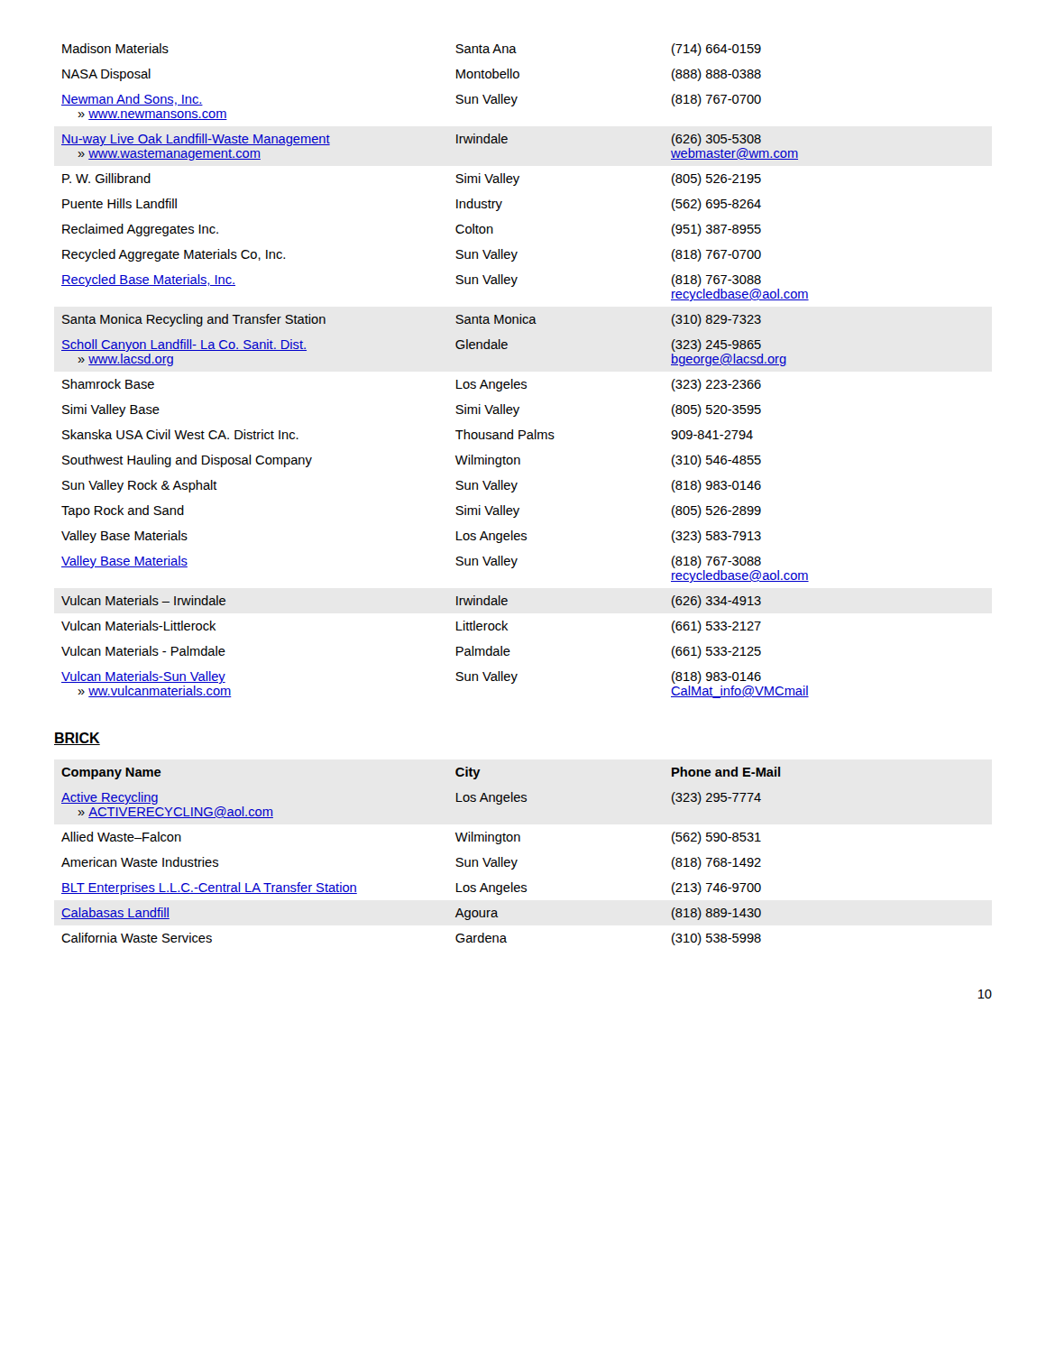| Madison Materials | Santa Ana | (714) 664-0159 |
| NASA Disposal | Montobello | (888) 888-0388 |
| Newman And Sons, Inc. www.newmansons.com | Sun Valley | (818) 767-0700 |
| Nu-way Live Oak Landfill-Waste Management www.wastemanagement.com | Irwindale | (626) 305-5308 webmaster@wm.com |
| P. W. Gillibrand | Simi Valley | (805) 526-2195 |
| Puente Hills Landfill | Industry | (562) 695-8264 |
| Reclaimed Aggregates Inc. | Colton | (951) 387-8955 |
| Recycled Aggregate Materials Co, Inc. | Sun Valley | (818) 767-0700 |
| Recycled Base Materials, Inc. | Sun Valley | (818) 767-3088 recycledbase@aol.com |
| Santa Monica Recycling and Transfer Station | Santa Monica | (310) 829-7323 |
| Scholl Canyon Landfill- La Co. Sanit. Dist. www.lacsd.org | Glendale | (323) 245-9865 bgeorge@lacsd.org |
| Shamrock Base | Los Angeles | (323) 223-2366 |
| Simi Valley Base | Simi Valley | (805) 520-3595 |
| Skanska USA Civil West CA. District Inc. | Thousand Palms | 909-841-2794 |
| Southwest Hauling and Disposal Company | Wilmington | (310) 546-4855 |
| Sun Valley Rock & Asphalt | Sun Valley | (818) 983-0146 |
| Tapo Rock and Sand | Simi Valley | (805) 526-2899 |
| Valley Base Materials | Los Angeles | (323) 583-7913 |
| Valley Base Materials | Sun Valley | (818) 767-3088 recycledbase@aol.com |
| Vulcan Materials – Irwindale | Irwindale | (626) 334-4913 |
| Vulcan Materials-Littlerock | Littlerock | (661) 533-2127 |
| Vulcan Materials - Palmdale | Palmdale | (661) 533-2125 |
| Vulcan Materials-Sun Valley ww.vulcanmaterials.com | Sun Valley | (818) 983-0146 CalMat_info@VMCmail |
BRICK
| Company Name | City | Phone and E-Mail |
| Active Recycling ACTIVERECYCLING@aol.com | Los Angeles | (323) 295-7774 |
| Allied Waste–Falcon | Wilmington | (562) 590-8531 |
| American Waste Industries | Sun Valley | (818) 768-1492 |
| BLT Enterprises L.L.C.-Central LA Transfer Station | Los Angeles | (213) 746-9700 |
| Calabasas Landfill | Agoura | (818) 889-1430 |
| California Waste Services | Gardena | (310) 538-5998 |
10